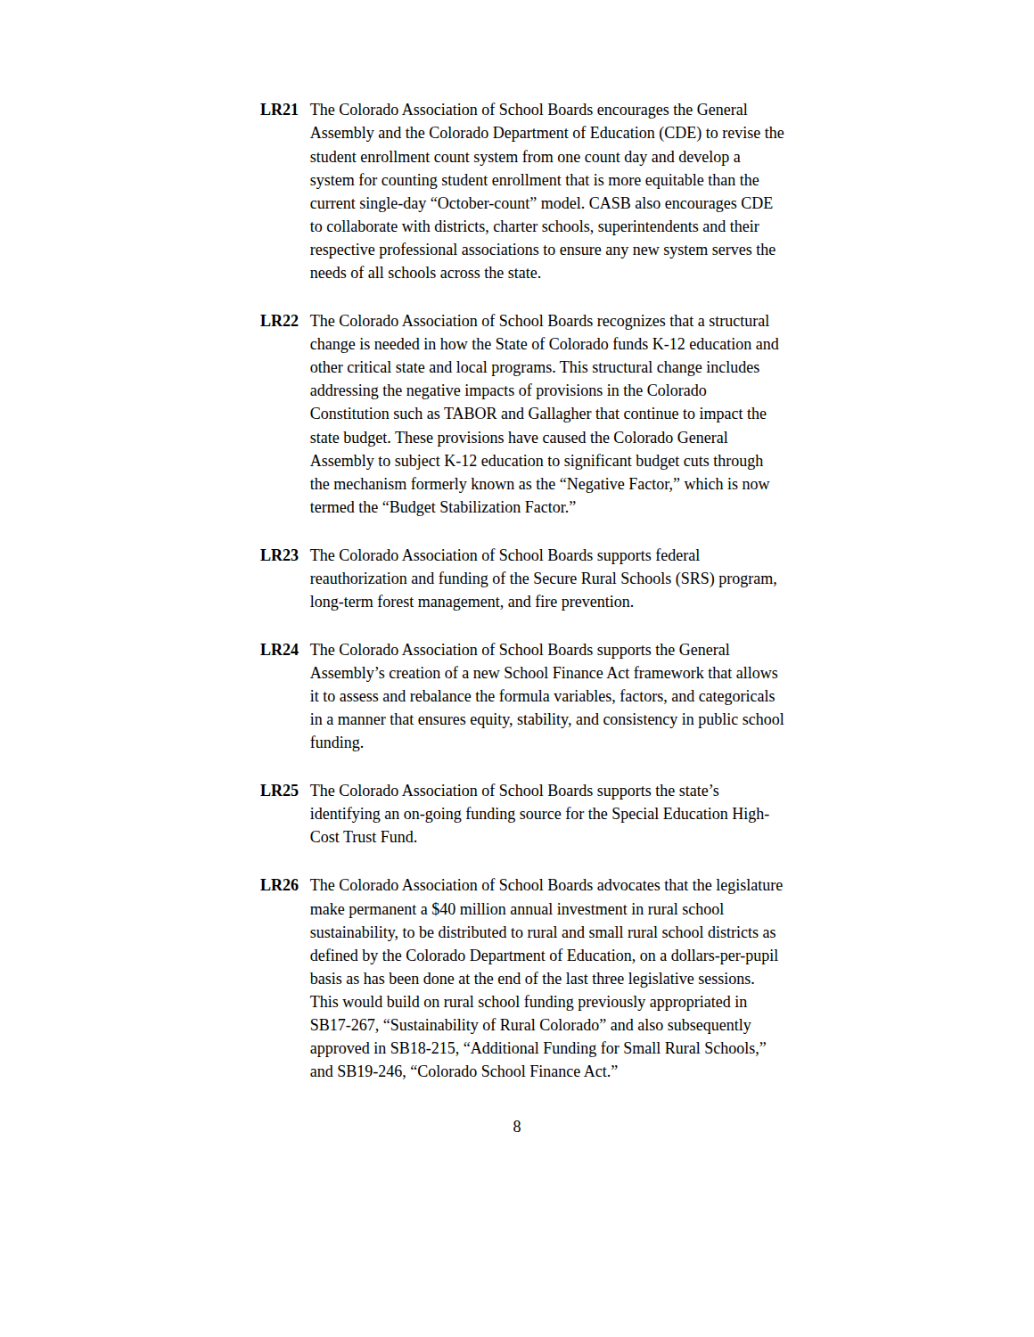LR21 The Colorado Association of School Boards encourages the General Assembly and the Colorado Department of Education (CDE) to revise the student enrollment count system from one count day and develop a system for counting student enrollment that is more equitable than the current single-day “October-count” model. CASB also encourages CDE to collaborate with districts, charter schools, superintendents and their respective professional associations to ensure any new system serves the needs of all schools across the state.
LR22 The Colorado Association of School Boards recognizes that a structural change is needed in how the State of Colorado funds K-12 education and other critical state and local programs. This structural change includes addressing the negative impacts of provisions in the Colorado Constitution such as TABOR and Gallagher that continue to impact the state budget. These provisions have caused the Colorado General Assembly to subject K-12 education to significant budget cuts through the mechanism formerly known as the “Negative Factor,” which is now termed the “Budget Stabilization Factor.”
LR23 The Colorado Association of School Boards supports federal reauthorization and funding of the Secure Rural Schools (SRS) program, long-term forest management, and fire prevention.
LR24 The Colorado Association of School Boards supports the General Assembly’s creation of a new School Finance Act framework that allows it to assess and rebalance the formula variables, factors, and categoricals in a manner that ensures equity, stability, and consistency in public school funding.
LR25 The Colorado Association of School Boards supports the state’s identifying an on-going funding source for the Special Education High-Cost Trust Fund.
LR26 The Colorado Association of School Boards advocates that the legislature make permanent a $40 million annual investment in rural school sustainability, to be distributed to rural and small rural school districts as defined by the Colorado Department of Education, on a dollars-per-pupil basis as has been done at the end of the last three legislative sessions. This would build on rural school funding previously appropriated in SB17-267, “Sustainability of Rural Colorado” and also subsequently approved in SB18-215, “Additional Funding for Small Rural Schools,” and SB19-246, “Colorado School Finance Act.”
8